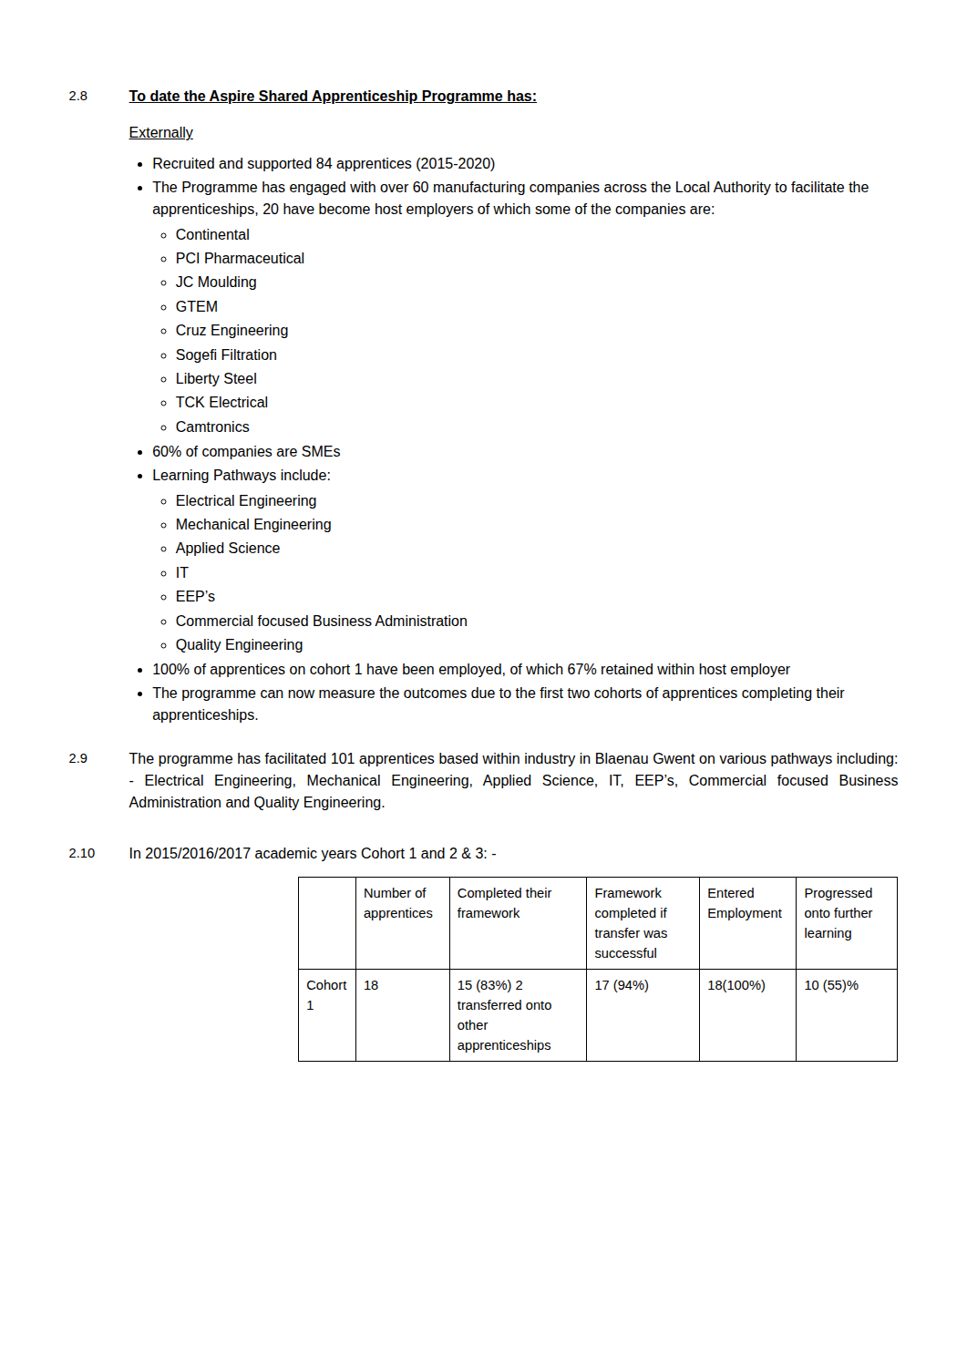2.8
To date the Aspire Shared Apprenticeship Programme has:
Externally
Recruited and supported 84 apprentices (2015-2020)
The Programme has engaged with over 60 manufacturing companies across the Local Authority to facilitate the apprenticeships, 20 have become host employers of which some of the companies are:
Continental
PCI Pharmaceutical
JC Moulding
GTEM
Cruz Engineering
Sogefi Filtration
Liberty Steel
TCK Electrical
Camtronics
60% of companies are SMEs
Learning Pathways include:
Electrical Engineering
Mechanical Engineering
Applied Science
IT
EEP’s
Commercial focused Business Administration
Quality Engineering
100% of apprentices on cohort 1 have been employed, of which 67% retained within host employer
The programme can now measure the outcomes due to the first two cohorts of apprentices completing their apprenticeships.
2.9
The programme has facilitated 101 apprentices based within industry in Blaenau Gwent on various pathways including: - Electrical Engineering, Mechanical Engineering, Applied Science, IT, EEP’s, Commercial focused Business Administration and Quality Engineering.
2.10
In 2015/2016/2017 academic years Cohort 1 and 2 & 3: -
| | Number of apprentices | Completed their framework | Framework completed if transfer was successful | Entered Employment | Progressed onto further learning |
| --- | --- | --- | --- | --- | --- |
| Cohort 1 | 18 | 15 (83%) 2 transferred onto other apprenticeships | 17 (94%) | 18(100%) | 10 (55)% |